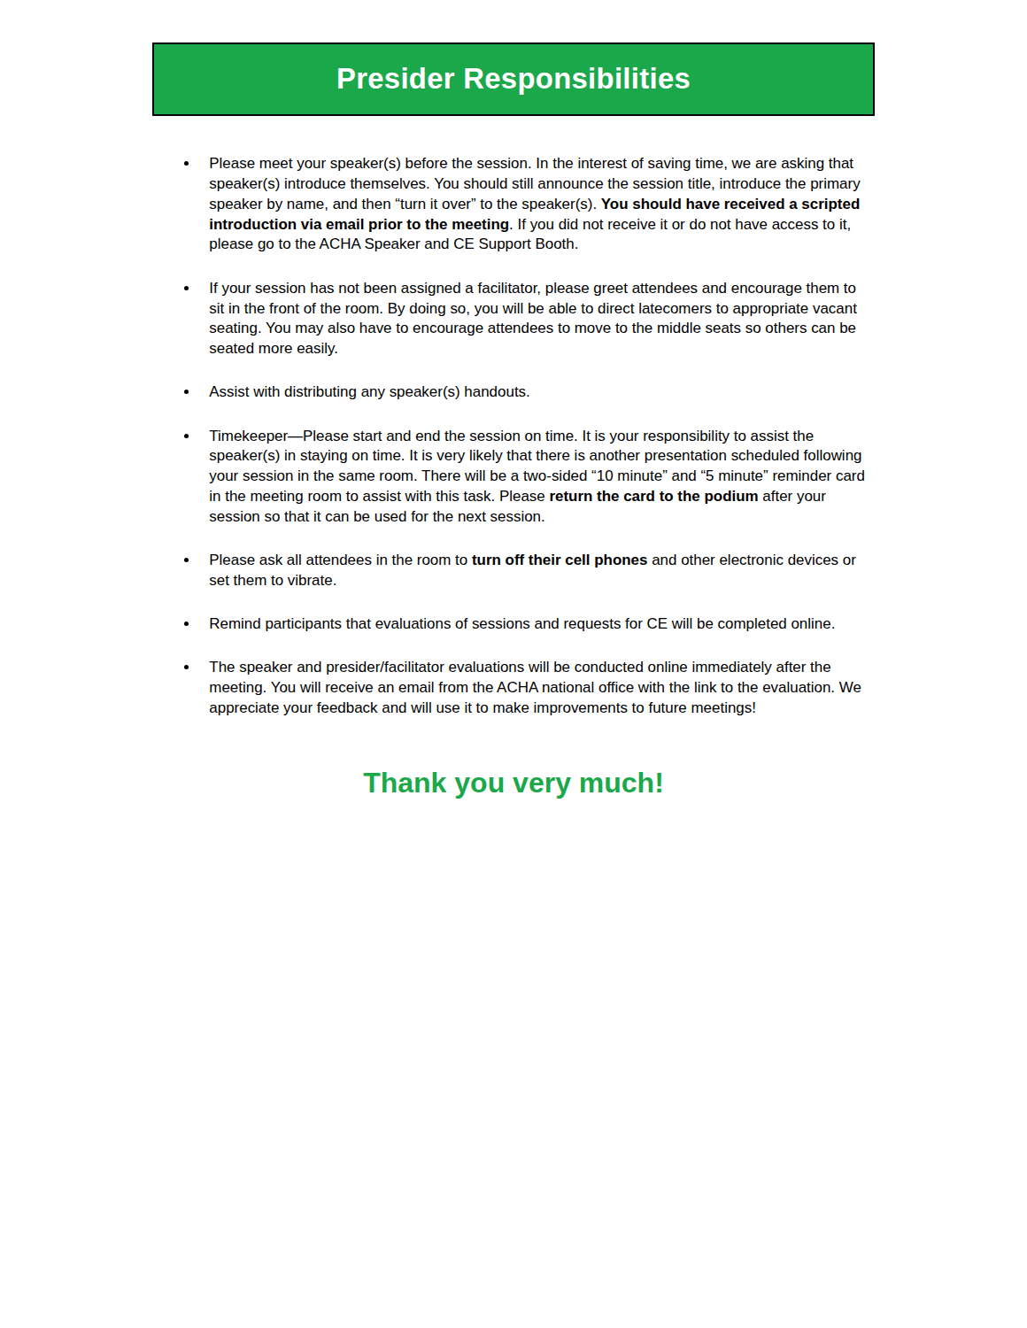Presider Responsibilities
Please meet your speaker(s) before the session. In the interest of saving time, we are asking that speaker(s) introduce themselves. You should still announce the session title, introduce the primary speaker by name, and then “turn it over” to the speaker(s). You should have received a scripted introduction via email prior to the meeting. If you did not receive it or do not have access to it, please go to the ACHA Speaker and CE Support Booth.
If your session has not been assigned a facilitator, please greet attendees and encourage them to sit in the front of the room. By doing so, you will be able to direct latecomers to appropriate vacant seating. You may also have to encourage attendees to move to the middle seats so others can be seated more easily.
Assist with distributing any speaker(s) handouts.
Timekeeper—Please start and end the session on time. It is your responsibility to assist the speaker(s) in staying on time. It is very likely that there is another presentation scheduled following your session in the same room. There will be a two-sided “10 minute” and “5 minute” reminder card in the meeting room to assist with this task. Please return the card to the podium after your session so that it can be used for the next session.
Please ask all attendees in the room to turn off their cell phones and other electronic devices or set them to vibrate.
Remind participants that evaluations of sessions and requests for CE will be completed online.
The speaker and presider/facilitator evaluations will be conducted online immediately after the meeting. You will receive an email from the ACHA national office with the link to the evaluation. We appreciate your feedback and will use it to make improvements to future meetings!
Thank you very much!